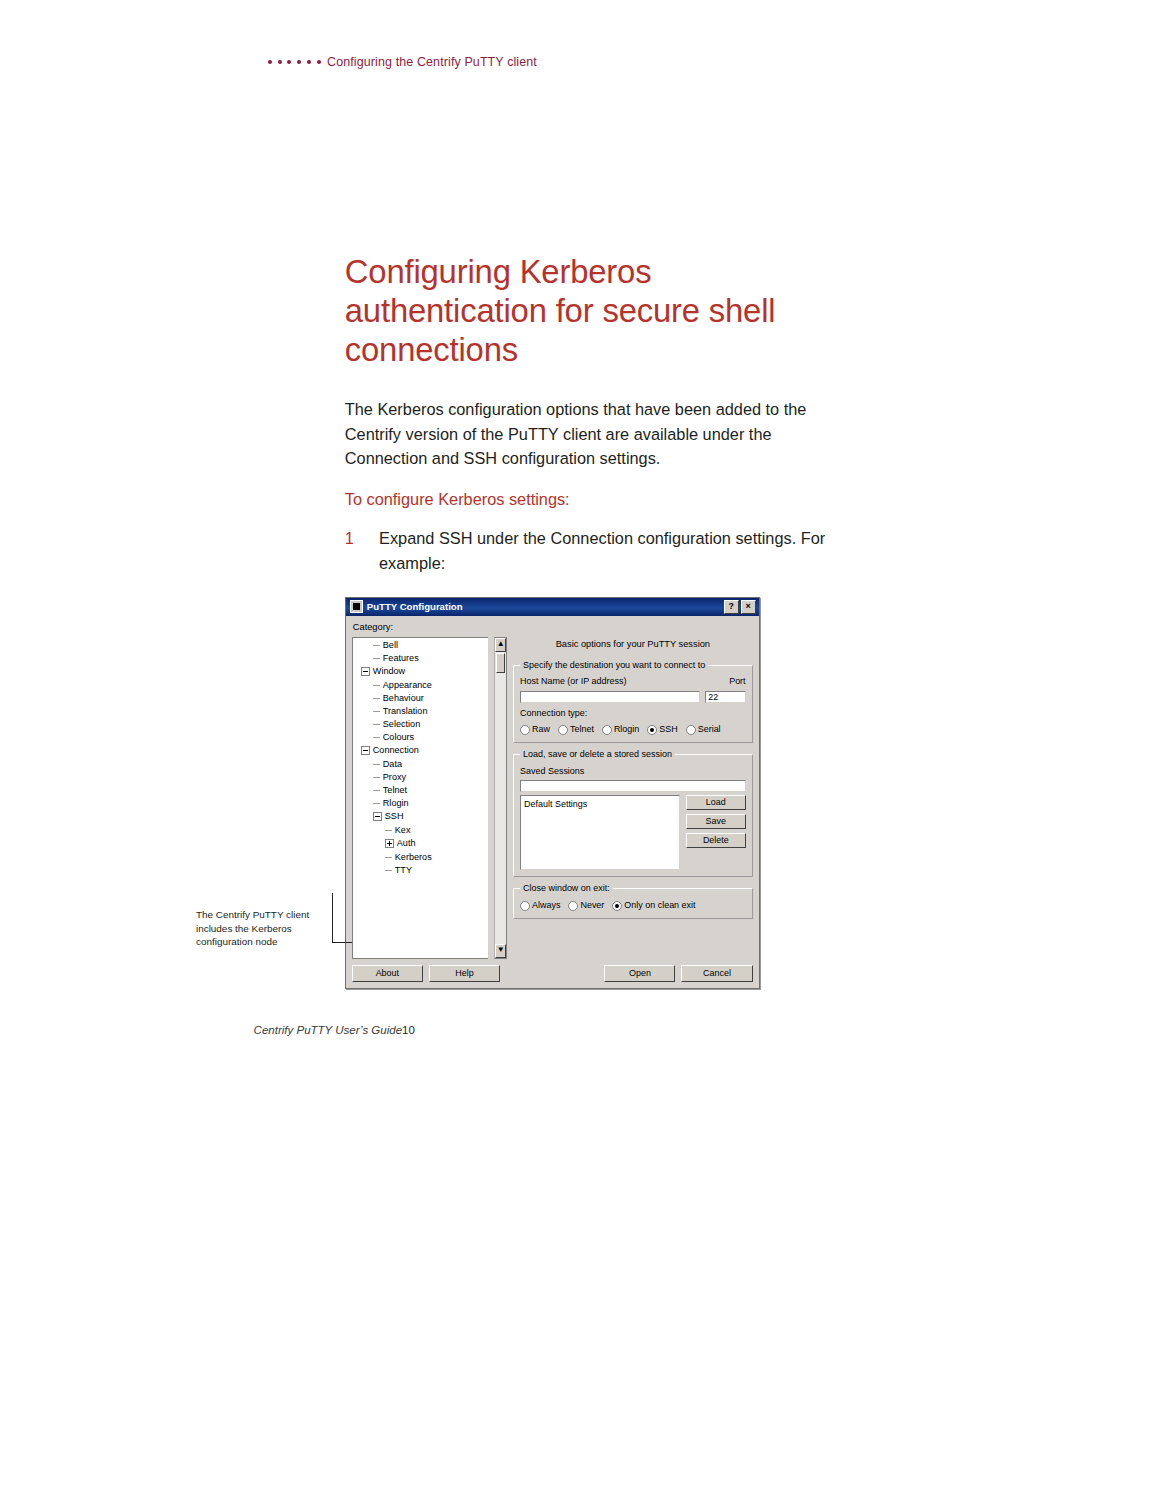Configuring the Centrify PuTTY client
Configuring Kerberos authentication for secure shell connections
The Kerberos configuration options that have been added to the Centrify version of the PuTTY client are available under the Connection and SSH configuration settings.
To configure Kerberos settings:
Expand SSH under the Connection configuration settings. For example:
The Centrify PuTTY client includes the Kerberos configuration node
PuTTY Configuration ?×
Category:
Bell
Features
Window
Appearance
Behaviour
Translation
Selection
Colours
Connection
Data
Proxy
Telnet
Rlogin
SSH
Kex
Auth
Kerberos
TTY
▲
▼
Basic options for your PuTTY session
Specify the destination you want to connect to
Host Name (or IP address) Port
22
Connection type:
Raw Telnet Rlogin SSH Serial
Load, save or delete a stored session
Saved Sessions
Default Settings
Load
Save
Delete
Close window on exit:
Always Never Only on clean exit
About
Help
Open
Cancel
Centrify PuTTY User’s Guide
10